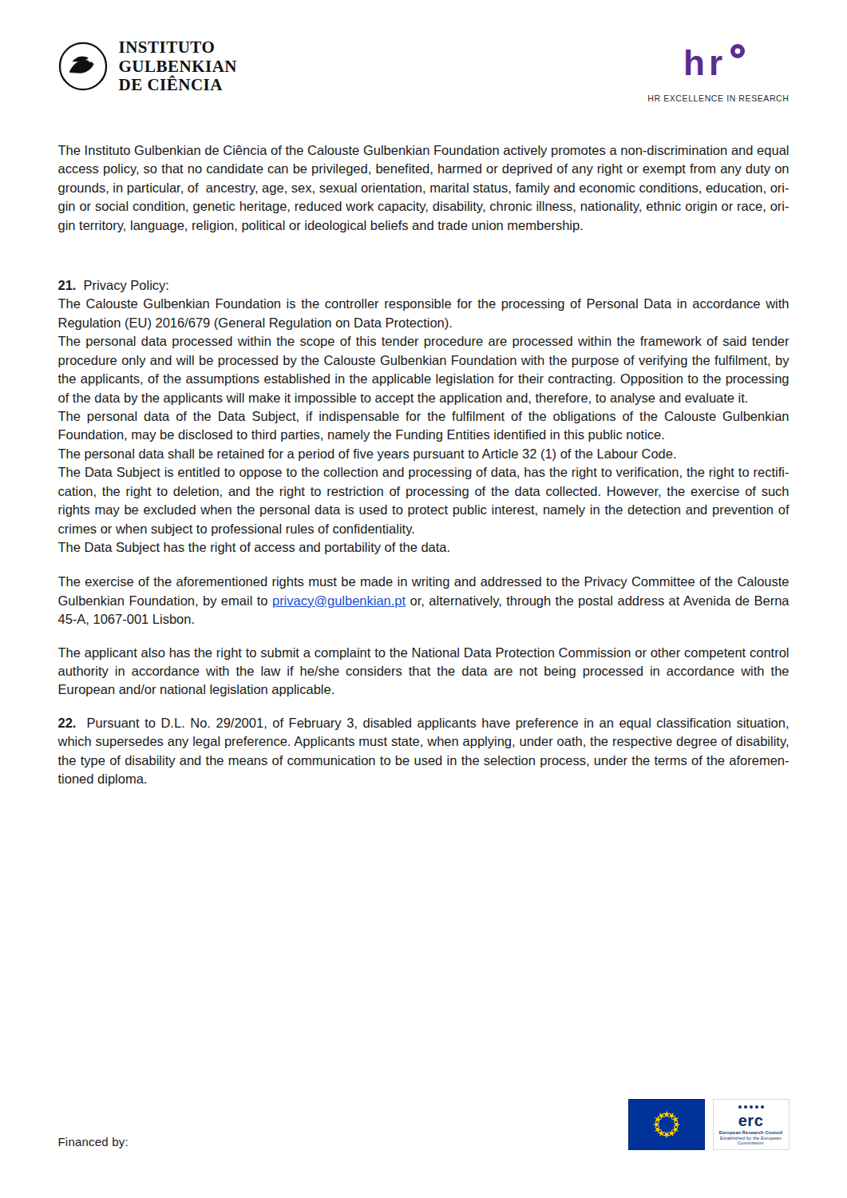Instituto
Gulbenkian
de Ciência
h r
HR Excellence in Research
The Instituto Gulbenkian de Ciência of the Calouste Gulbenkian Foundation actively promotes a non-discrimination and equal access policy, so that no candidate can be privileged, benefited, harmed or deprived of any right or exempt from any duty on grounds, in particular, of ancestry, age, sex, sexual orientation, marital status, family and economic conditions, education, origin or social condition, genetic heritage, reduced work capacity, disability, chronic illness, nationality, ethnic origin or race, origin territory, language, religion, political or ideological beliefs and trade union membership.
21. Privacy Policy:
The Calouste Gulbenkian Foundation is the controller responsible for the processing of Personal Data in accordance with Regulation (EU) 2016/679 (General Regulation on Data Protection).
The personal data processed within the scope of this tender procedure are processed within the framework of said tender procedure only and will be processed by the Calouste Gulbenkian Foundation with the purpose of verifying the fulfilment, by the applicants, of the assumptions established in the applicable legislation for their contracting. Opposition to the processing of the data by the applicants will make it impossible to accept the application and, therefore, to analyse and evaluate it.
The personal data of the Data Subject, if indispensable for the fulfilment of the obligations of the Calouste Gulbenkian Foundation, may be disclosed to third parties, namely the Funding Entities identified in this public notice.
The personal data shall be retained for a period of five years pursuant to Article 32 (1) of the Labour Code.
The Data Subject is entitled to oppose to the collection and processing of data, has the right to verification, the right to rectification, the right to deletion, and the right to restriction of processing of the data collected. However, the exercise of such rights may be excluded when the personal data is used to protect public interest, namely in the detection and prevention of crimes or when subject to professional rules of confidentiality.
The Data Subject has the right of access and portability of the data.
The exercise of the aforementioned rights must be made in writing and addressed to the Privacy Committee of the Calouste Gulbenkian Foundation, by email to privacy@gulbenkian.pt or, alternatively, through the postal address at Avenida de Berna 45-A, 1067-001 Lisbon.
The applicant also has the right to submit a complaint to the National Data Protection Commission or other competent control authority in accordance with the law if he/she considers that the data are not being processed in accordance with the European and/or national legislation applicable.
22. Pursuant to D.L. No. 29/2001, of February 3, disabled applicants have preference in an equal classification situation, which supersedes any legal preference. Applicants must state, when applying, under oath, the respective degree of disability, the type of disability and the means of communication to be used in the selection process, under the terms of the aforementioned diploma.
Financed by:
erc
European Research Council
Established by the European Commission